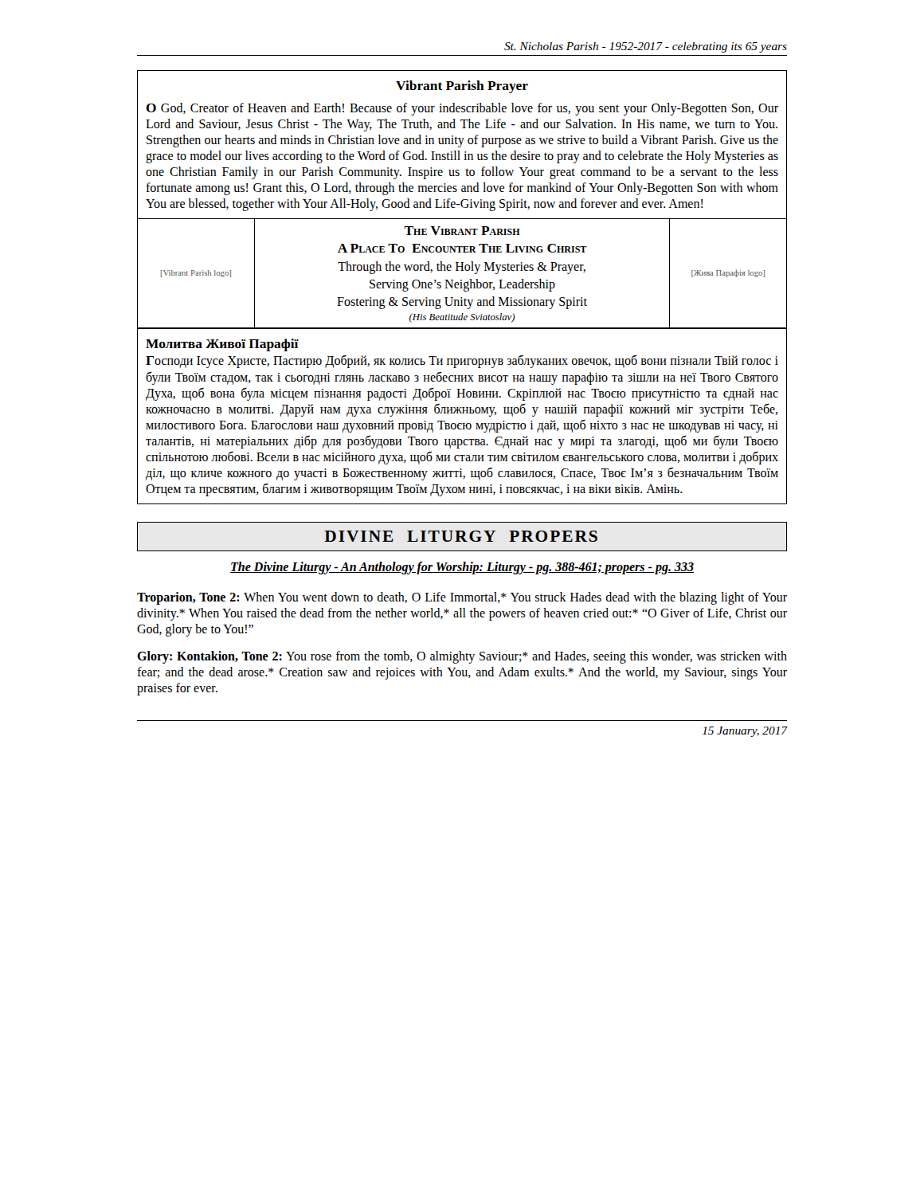St. Nicholas Parish - 1952-2017 - celebrating its 65 years
Vibrant Parish Prayer
O God, Creator of Heaven and Earth! Because of your indescribable love for us, you sent your Only-Begotten Son, Our Lord and Saviour, Jesus Christ - The Way, The Truth, and The Life - and our Salvation. In His name, we turn to You. Strengthen our hearts and minds in Christian love and in unity of purpose as we strive to build a Vibrant Parish. Give us the grace to model our lives according to the Word of God. Instill in us the desire to pray and to celebrate the Holy Mysteries as one Christian Family in our Parish Community. Inspire us to follow Your great command to be a servant to the less fortunate among us! Grant this, O Lord, through the mercies and love for mankind of Your Only-Begotten Son with whom You are blessed, together with Your All-Holy, Good and Life-Giving Spirit, now and forever and ever. Amen!
| [Vibrant Parish logo] | The Vibrant Parish A Place To Encounter The Living Christ Through the word, the Holy Mysteries & Prayer, Serving One’s Neighbor, Leadership Fostering & Serving Unity and Missionary Spirit (His Beatitude Sviatoslav) | [Жива Парафія logo] |
Молитва Живої Парафії
Господи Ісусе Христе, Пастирю Добрий, як колись Ти пригорнув заблуканих овечок, щоб вони пізнали Твій голос і були Твоїм стадом, так і сьогодні глянь ласкаво з небесних висот на нашу парафію та зішли на неї Твого Святого Духа, щоб вона була місцем пізнання радості Доброї Новини. Скріплюй нас Твоєю присутністю та єднай нас кожночасно в молитві. Даруй нам духа служіння ближньому, щоб у нашій парафії кожний міг зустріти Тебе, милостивого Бога. Благослови наш духовний провід Твоєю мудрістю і дай, щоб ніхто з нас не шкодував ні часу, ні талантів, ні матеріальних дібр для розбудови Твого царства. Єднай нас у мирі та злагоді, щоб ми були Твоєю спільнотою любові. Всели в нас місійного духа, щоб ми стали тим світилом євангельського слова, молитви і добрих діл, що кличе кожного до участі в Божественному житті, щоб славилося, Спасе, Твоє Ім’я з безначальним Твоїм Отцем та пресвятим, благим і животворящим Твоїм Духом нині, і повсякчас, і на віки віків. Амінь.
DIVINE LITURGY PROPERS
The Divine Liturgy - An Anthology for Worship: Liturgy - pg. 388-461; propers - pg. 333
Troparion, Tone 2: When You went down to death, O Life Immortal,* You struck Hades dead with the blazing light of Your divinity.* When You raised the dead from the nether world,* all the powers of heaven cried out:* “O Giver of Life, Christ our God, glory be to You!”
Glory: Kontakion, Tone 2: You rose from the tomb, O almighty Saviour;* and Hades, seeing this wonder, was stricken with fear; and the dead arose.* Creation saw and rejoices with You, and Adam exults.* And the world, my Saviour, sings Your praises for ever.
15 January, 2017